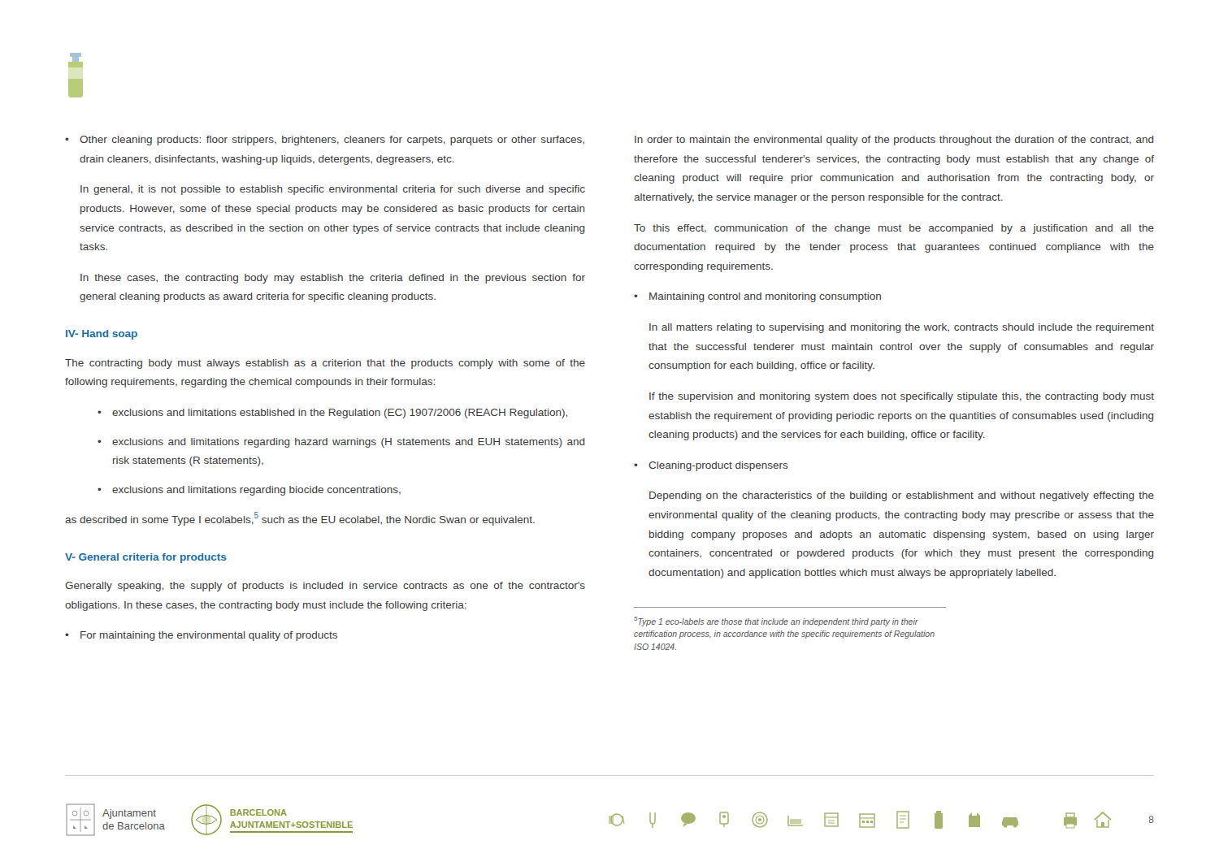• Other cleaning products: floor strippers, brighteners, cleaners for carpets, parquets or other surfaces, drain cleaners, disinfectants, washing-up liquids, detergents, degreasers, etc.
In general, it is not possible to establish specific environmental criteria for such diverse and specific products. However, some of these special products may be considered as basic products for certain service contracts, as described in the section on other types of service contracts that include cleaning tasks.
In these cases, the contracting body may establish the criteria defined in the previous section for general cleaning products as award criteria for specific cleaning products.
IV- Hand soap
The contracting body must always establish as a criterion that the products comply with some of the following requirements, regarding the chemical compounds in their formulas:
• exclusions and limitations established in the Regulation (EC) 1907/2006 (REACH Regulation),
• exclusions and limitations regarding hazard warnings (H statements and EUH statements) and risk statements (R statements),
• exclusions and limitations regarding biocide concentrations,
as described in some Type I ecolabels,5 such as the EU ecolabel, the Nordic Swan or equivalent.
V- General criteria for products
Generally speaking, the supply of products is included in service contracts as one of the contractor's obligations. In these cases, the contracting body must include the following criteria:
• For maintaining the environmental quality of products
In order to maintain the environmental quality of the products throughout the duration of the contract, and therefore the successful tenderer's services, the contracting body must establish that any change of cleaning product will require prior communication and authorisation from the contracting body, or alternatively, the service manager or the person responsible for the contract.
To this effect, communication of the change must be accompanied by a justification and all the documentation required by the tender process that guarantees continued compliance with the corresponding requirements.
• Maintaining control and monitoring consumption
In all matters relating to supervising and monitoring the work, contracts should include the requirement that the successful tenderer must maintain control over the supply of consumables and regular consumption for each building, office or facility.
If the supervision and monitoring system does not specifically stipulate this, the contracting body must establish the requirement of providing periodic reports on the quantities of consumables used (including cleaning products) and the services for each building, office or facility.
• Cleaning-product dispensers
Depending on the characteristics of the building or establishment and without negatively effecting the environmental quality of the cleaning products, the contracting body may prescribe or assess that the bidding company proposes and adopts an automatic dispensing system, based on using larger containers, concentrated or powdered products (for which they must present the corresponding documentation) and application bottles which must always be appropriately labelled.
5Type 1 eco-labels are those that include an independent third party in their certification process, in accordance with the specific requirements of Regulation ISO 14024.
Ajuntament
de Barcelona
BARCELONA
AJUNTAMENT+SOSTENIBLE
8